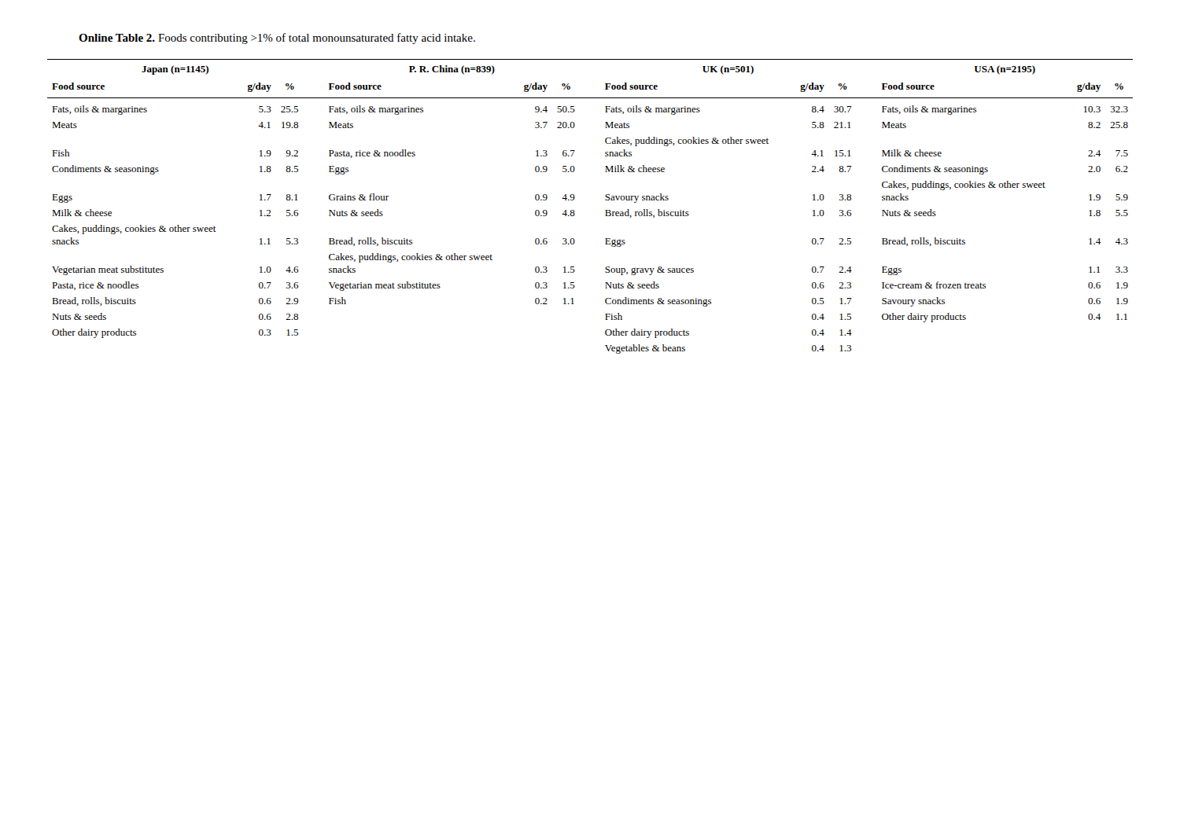Online Table 2. Foods contributing >1% of total monounsaturated fatty acid intake.
| Japan (n=1145) | | P. R. China (n=839) | | UK (n=501) | | USA (n=2195) |
| --- | --- | --- | --- | --- | --- | --- |
| Food source | g/day | % | | Food source | g/day | % | | Food source | g/day | % | | Food source | g/day | % |
| Fats, oils & margarines | 5.3 | 25.5 | | Fats, oils & margarines | 9.4 | 50.5 | | Fats, oils & margarines | 8.4 | 30.7 | | Fats, oils & margarines | 10.3 | 32.3 |
| Meats | 4.1 | 19.8 | | Meats | 3.7 | 20.0 | | Meats | 5.8 | 21.1 | | Meats | 8.2 | 25.8 |
| Fish | 1.9 | 9.2 | | Pasta, rice & noodles | 1.3 | 6.7 | | Cakes, puddings, cookies & other sweet snacks | 4.1 | 15.1 | | Milk & cheese | 2.4 | 7.5 |
| Condiments & seasonings | 1.8 | 8.5 | | Eggs | 0.9 | 5.0 | | Milk & cheese | 2.4 | 8.7 | | Condiments & seasonings | 2.0 | 6.2 |
| Eggs | 1.7 | 8.1 | | Grains & flour | 0.9 | 4.9 | | Savoury snacks | 1.0 | 3.8 | | Cakes, puddings, cookies & other sweet snacks | 1.9 | 5.9 |
| Milk & cheese | 1.2 | 5.6 | | Nuts & seeds | 0.9 | 4.8 | | Bread, rolls, biscuits | 1.0 | 3.6 | | Nuts & seeds | 1.8 | 5.5 |
| Cakes, puddings, cookies & other sweet snacks | 1.1 | 5.3 | | Bread, rolls, biscuits | 0.6 | 3.0 | | Eggs | 0.7 | 2.5 | | Bread, rolls, biscuits | 1.4 | 4.3 |
| Vegetarian meat substitutes | 1.0 | 4.6 | | Cakes, puddings, cookies & other sweet snacks | 0.3 | 1.5 | | Soup, gravy & sauces | 0.7 | 2.4 | | Eggs | 1.1 | 3.3 |
| Pasta, rice & noodles | 0.7 | 3.6 | | Vegetarian meat substitutes | 0.3 | 1.5 | | Nuts & seeds | 0.6 | 2.3 | | Ice-cream & frozen treats | 0.6 | 1.9 |
| Bread, rolls, biscuits | 0.6 | 2.9 | | Fish | 0.2 | 1.1 | | Condiments & seasonings | 0.5 | 1.7 | | Savoury snacks | 0.6 | 1.9 |
| Nuts & seeds | 0.6 | 2.8 | | | | | | Fish | 0.4 | 1.5 | | Other dairy products | 0.4 | 1.1 |
| Other dairy products | 0.3 | 1.5 | | | | | | Other dairy products | 0.4 | 1.4 | | | | |
| | | | | | | | | Vegetables & beans | 0.4 | 1.3 | | | | |